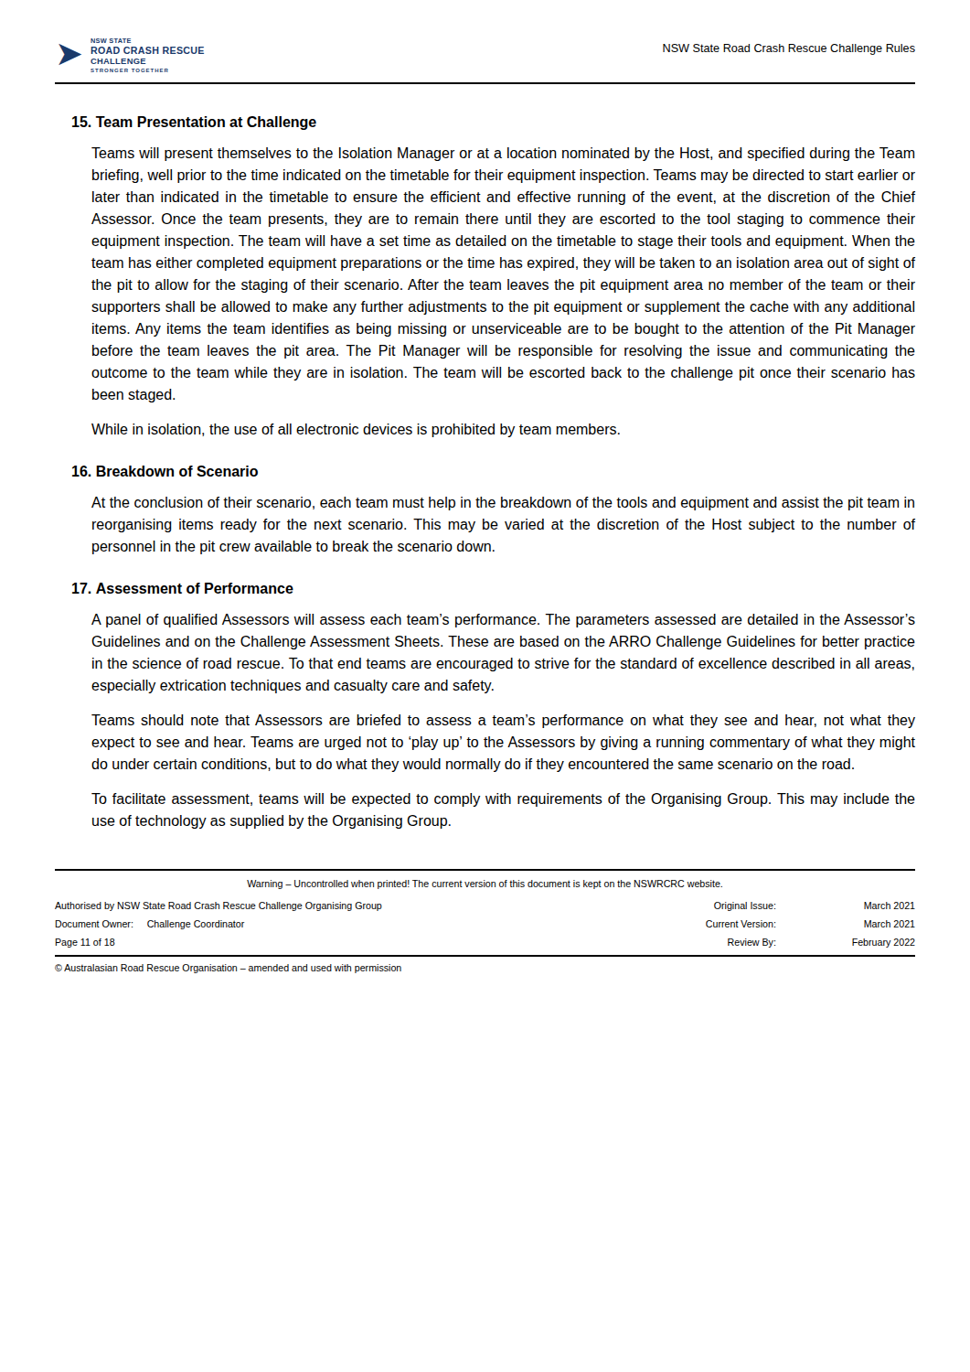➤
NSW STATE
ROAD CRASH RESCUE
CHALLENGE
STRONGER TOGETHER
NSW State Road Crash Rescue Challenge Rules
15. Team Presentation at Challenge
Teams will present themselves to the Isolation Manager or at a location nominated by the Host, and specified during the Team briefing, well prior to the time indicated on the timetable for their equipment inspection. Teams may be directed to start earlier or later than indicated in the timetable to ensure the efficient and effective running of the event, at the discretion of the Chief Assessor. Once the team presents, they are to remain there until they are escorted to the tool staging to commence their equipment inspection. The team will have a set time as detailed on the timetable to stage their tools and equipment. When the team has either completed equipment preparations or the time has expired, they will be taken to an isolation area out of sight of the pit to allow for the staging of their scenario. After the team leaves the pit equipment area no member of the team or their supporters shall be allowed to make any further adjustments to the pit equipment or supplement the cache with any additional items. Any items the team identifies as being missing or unserviceable are to be bought to the attention of the Pit Manager before the team leaves the pit area. The Pit Manager will be responsible for resolving the issue and communicating the outcome to the team while they are in isolation. The team will be escorted back to the challenge pit once their scenario has been staged.
While in isolation, the use of all electronic devices is prohibited by team members.
16. Breakdown of Scenario
At the conclusion of their scenario, each team must help in the breakdown of the tools and equipment and assist the pit team in reorganising items ready for the next scenario. This may be varied at the discretion of the Host subject to the number of personnel in the pit crew available to break the scenario down.
17. Assessment of Performance
A panel of qualified Assessors will assess each team’s performance. The parameters assessed are detailed in the Assessor’s Guidelines and on the Challenge Assessment Sheets. These are based on the ARRO Challenge Guidelines for better practice in the science of road rescue. To that end teams are encouraged to strive for the standard of excellence described in all areas, especially extrication techniques and casualty care and safety.
Teams should note that Assessors are briefed to assess a team’s performance on what they see and hear, not what they expect to see and hear. Teams are urged not to ‘play up’ to the Assessors by giving a running commentary of what they might do under certain conditions, but to do what they would normally do if they encountered the same scenario on the road.
To facilitate assessment, teams will be expected to comply with requirements of the Organising Group. This may include the use of technology as supplied by the Organising Group.
Warning – Uncontrolled when printed! The current version of this document is kept on the NSWRCRC website.
| Authorised by NSW State Road Crash Rescue Challenge Organising Group | Original Issue: | March 2021 |
| Document Owner: Challenge Coordinator | Current Version: | March 2021 |
| Page 11 of 18 | Review By: | February 2022 |
© Australasian Road Rescue Organisation – amended and used with permission